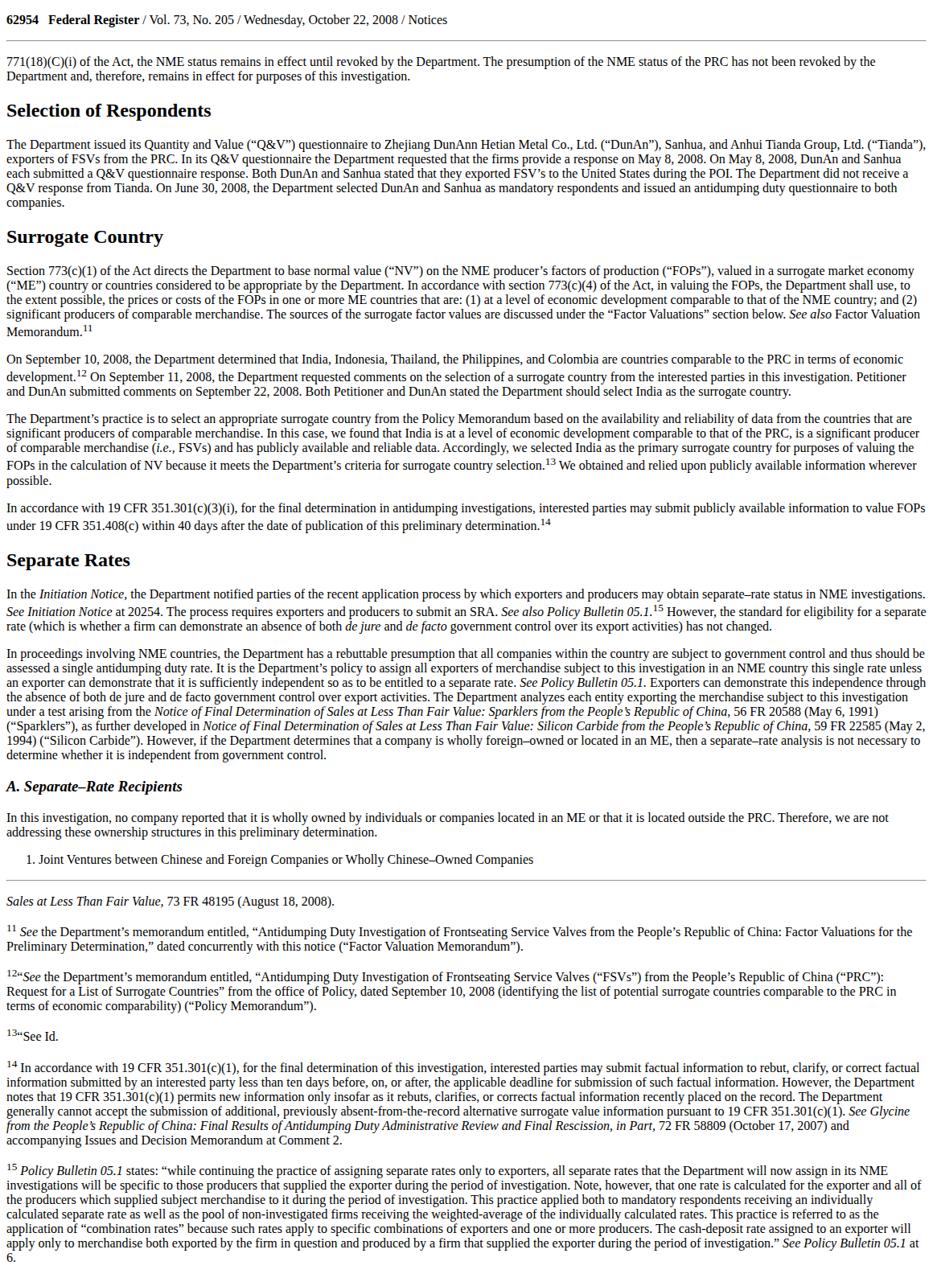62954 Federal Register / Vol. 73, No. 205 / Wednesday, October 22, 2008 / Notices
771(18)(C)(i) of the Act, the NME status remains in effect until revoked by the Department. The presumption of the NME status of the PRC has not been revoked by the Department and, therefore, remains in effect for purposes of this investigation.
Selection of Respondents
The Department issued its Quantity and Value (“Q&V”) questionnaire to Zhejiang DunAnn Hetian Metal Co., Ltd. (“DunAn”), Sanhua, and Anhui Tianda Group, Ltd. (“Tianda”), exporters of FSVs from the PRC. In its Q&V questionnaire the Department requested that the firms provide a response on May 8, 2008. On May 8, 2008, DunAn and Sanhua each submitted a Q&V questionnaire response. Both DunAn and Sanhua stated that they exported FSV’s to the United States during the POI. The Department did not receive a Q&V response from Tianda. On June 30, 2008, the Department selected DunAn and Sanhua as mandatory respondents and issued an antidumping duty questionnaire to both companies.
Surrogate Country
Section 773(c)(1) of the Act directs the Department to base normal value (“NV”) on the NME producer’s factors of production (“FOPs”), valued in a surrogate market economy (“ME”) country or countries considered to be appropriate by the Department. In accordance with section 773(c)(4) of the Act, in valuing the FOPs, the Department shall use, to the extent possible, the prices or costs of the FOPs in one or more ME countries that are: (1) at a level of economic development comparable to that of the NME country; and (2) significant producers of comparable merchandise. The sources of the surrogate factor values are discussed under the “Factor Valuations” section below. See also Factor Valuation Memorandum.11
On September 10, 2008, the Department determined that India, Indonesia, Thailand, the Philippines, and Colombia are countries comparable to the PRC in terms of economic development.12 On September 11, 2008, the Department requested comments on the selection of a surrogate country from the interested parties in this investigation. Petitioner and DunAn submitted comments on September 22, 2008. Both Petitioner and DunAn stated the Department should select India as the surrogate country.
The Department’s practice is to select an appropriate surrogate country from the Policy Memorandum based on the availability and reliability of data from the countries that are significant producers of comparable merchandise. In this case, we found that India is at a level of economic development comparable to that of the PRC, is a significant producer of comparable merchandise (i.e., FSVs) and has publicly available and reliable data. Accordingly, we selected India as the primary surrogate country for purposes of valuing the FOPs in the calculation of NV because it meets the Department’s criteria for surrogate country selection.13 We obtained and relied upon publicly available information wherever possible.
In accordance with 19 CFR 351.301(c)(3)(i), for the final determination in antidumping investigations, interested parties may submit publicly available information to value FOPs under 19 CFR 351.408(c) within 40 days after the date of publication of this preliminary determination.14
Separate Rates
In the Initiation Notice, the Department notified parties of the recent application process by which exporters and producers may obtain separate–rate status in NME investigations. See Initiation Notice at 20254. The process requires exporters and producers to submit an SRA. See also Policy Bulletin 05.1.15 However, the standard for eligibility for a separate rate (which is whether a firm can demonstrate an absence of both de jure and de facto government control over its export activities) has not changed.
In proceedings involving NME countries, the Department has a rebuttable presumption that all companies within the country are subject to government control and thus should be assessed a single antidumping duty rate. It is the Department’s policy to assign all exporters of merchandise subject to this investigation in an NME country this single rate unless an exporter can demonstrate that it is sufficiently independent so as to be entitled to a separate rate. See Policy Bulletin 05.1. Exporters can demonstrate this independence through the absence of both de jure and de facto government control over export activities. The Department analyzes each entity exporting the merchandise subject to this investigation under a test arising from the Notice of Final Determination of Sales at Less Than Fair Value: Sparklers from the People’s Republic of China, 56 FR 20588 (May 6, 1991) (“Sparklers”), as further developed in Notice of Final Determination of Sales at Less Than Fair Value: Silicon Carbide from the People’s Republic of China, 59 FR 22585 (May 2, 1994) (“Silicon Carbide”). However, if the Department determines that a company is wholly foreign–owned or located in an ME, then a separate–rate analysis is not necessary to determine whether it is independent from government control.
A. Separate–Rate Recipients
In this investigation, no company reported that it is wholly owned by individuals or companies located in an ME or that it is located outside the PRC. Therefore, we are not addressing these ownership structures in this preliminary determination.
Joint Ventures between Chinese and Foreign Companies or Wholly Chinese–Owned Companies
Sales at Less Than Fair Value, 73 FR 48195 (August 18, 2008).
11 See the Department’s memorandum entitled, “Antidumping Duty Investigation of Frontseating Service Valves from the People’s Republic of China: Factor Valuations for the Preliminary Determination,” dated concurrently with this notice (“Factor Valuation Memorandum”).
12“See the Department’s memorandum entitled, “Antidumping Duty Investigation of Frontseating Service Valves (“FSVs”) from the People’s Republic of China (“PRC”): Request for a List of Surrogate Countries” from the office of Policy, dated September 10, 2008 (identifying the list of potential surrogate countries comparable to the PRC in terms of economic comparability) (“Policy Memorandum”).
13“See Id.
14 In accordance with 19 CFR 351.301(c)(1), for the final determination of this investigation, interested parties may submit factual information to rebut, clarify, or correct factual information submitted by an interested party less than ten days before, on, or after, the applicable deadline for submission of such factual information. However, the Department notes that 19 CFR 351.301(c)(1) permits new information only insofar as it rebuts, clarifies, or corrects factual information recently placed on the record. The Department generally cannot accept the submission of additional, previously absent-from-the-record alternative surrogate value information pursuant to 19 CFR 351.301(c)(1). See Glycine from the People’s Republic of China: Final Results of Antidumping Duty Administrative Review and Final Rescission, in Part, 72 FR 58809 (October 17, 2007) and accompanying Issues and Decision Memorandum at Comment 2.
15 Policy Bulletin 05.1 states: “while continuing the practice of assigning separate rates only to exporters, all separate rates that the Department will now assign in its NME investigations will be specific to those producers that supplied the exporter during the period of investigation. Note, however, that one rate is calculated for the exporter and all of the producers which supplied subject merchandise to it during the period of investigation. This practice applied both to mandatory respondents receiving an individually calculated separate rate as well as the pool of non-investigated firms receiving the weighted-average of the individually calculated rates. This practice is referred to as the application of “combination rates” because such rates apply to specific combinations of exporters and one or more producers. The cash-deposit rate assigned to an exporter will apply only to merchandise both exported by the firm in question and produced by a firm that supplied the exporter during the period of investigation.” See Policy Bulletin 05.1 at 6.